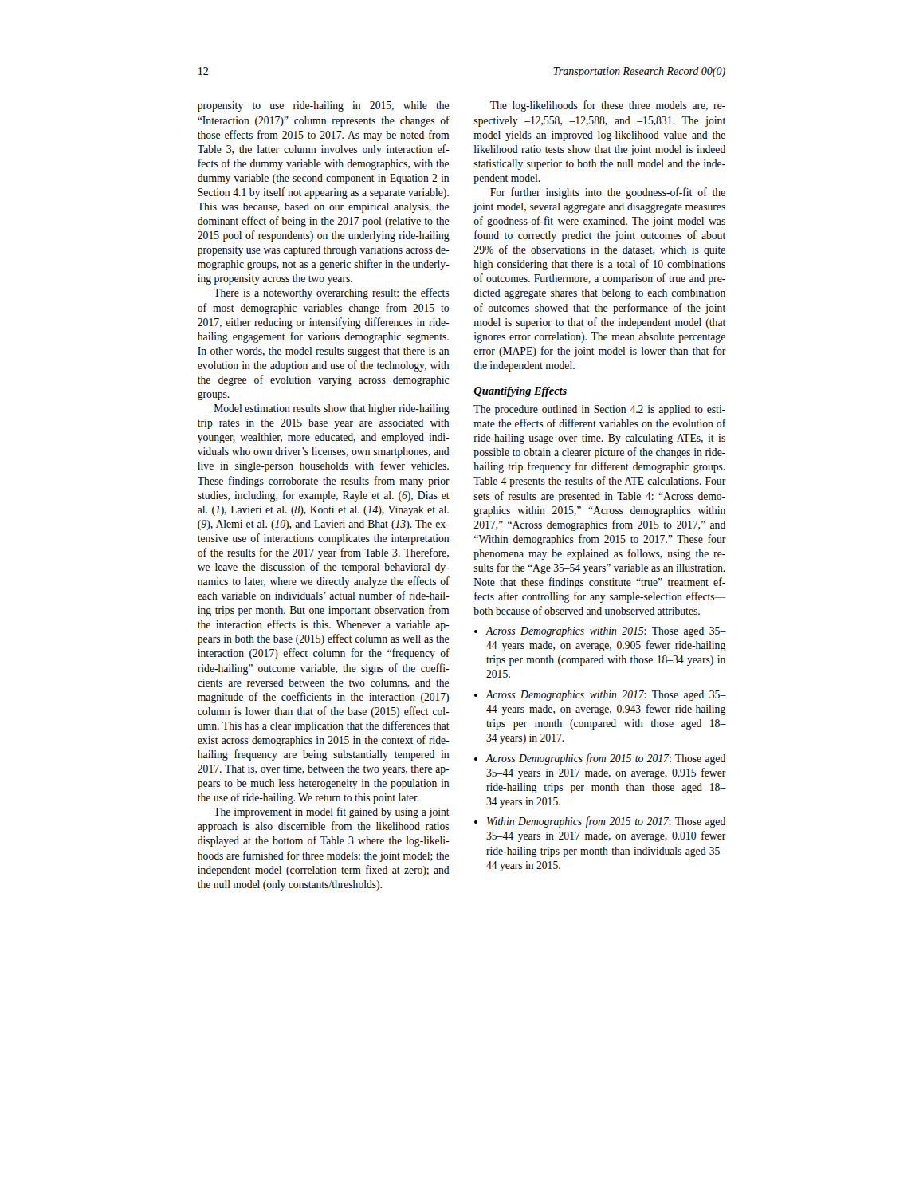12 Transportation Research Record 00(0)
propensity to use ride-hailing in 2015, while the “Interaction (2017)” column represents the changes of those effects from 2015 to 2017. As may be noted from Table 3, the latter column involves only interaction effects of the dummy variable with demographics, with the dummy variable (the second component in Equation 2 in Section 4.1 by itself not appearing as a separate variable). This was because, based on our empirical analysis, the dominant effect of being in the 2017 pool (relative to the 2015 pool of respondents) on the underlying ride-hailing propensity use was captured through variations across demographic groups, not as a generic shifter in the underlying propensity across the two years.
There is a noteworthy overarching result: the effects of most demographic variables change from 2015 to 2017, either reducing or intensifying differences in ride-hailing engagement for various demographic segments. In other words, the model results suggest that there is an evolution in the adoption and use of the technology, with the degree of evolution varying across demographic groups.
Model estimation results show that higher ride-hailing trip rates in the 2015 base year are associated with younger, wealthier, more educated, and employed individuals who own driver’s licenses, own smartphones, and live in single-person households with fewer vehicles. These findings corroborate the results from many prior studies, including, for example, Rayle et al. (6), Dias et al. (1), Lavieri et al. (8), Kooti et al. (14), Vinayak et al. (9), Alemi et al. (10), and Lavieri and Bhat (13). The extensive use of interactions complicates the interpretation of the results for the 2017 year from Table 3. Therefore, we leave the discussion of the temporal behavioral dynamics to later, where we directly analyze the effects of each variable on individuals’ actual number of ride-hailing trips per month. But one important observation from the interaction effects is this. Whenever a variable appears in both the base (2015) effect column as well as the interaction (2017) effect column for the “frequency of ride-hailing” outcome variable, the signs of the coefficients are reversed between the two columns, and the magnitude of the coefficients in the interaction (2017) column is lower than that of the base (2015) effect column. This has a clear implication that the differences that exist across demographics in 2015 in the context of ride-hailing frequency are being substantially tempered in 2017. That is, over time, between the two years, there appears to be much less heterogeneity in the population in the use of ride-hailing. We return to this point later.
The improvement in model fit gained by using a joint approach is also discernible from the likelihood ratios displayed at the bottom of Table 3 where the log-likelihoods are furnished for three models: the joint model; the independent model (correlation term fixed at zero); and the null model (only constants/thresholds).
The log-likelihoods for these three models are, respectively –12,558, –12,588, and –15,831. The joint model yields an improved log-likelihood value and the likelihood ratio tests show that the joint model is indeed statistically superior to both the null model and the independent model.
For further insights into the goodness-of-fit of the joint model, several aggregate and disaggregate measures of goodness-of-fit were examined. The joint model was found to correctly predict the joint outcomes of about 29% of the observations in the dataset, which is quite high considering that there is a total of 10 combinations of outcomes. Furthermore, a comparison of true and predicted aggregate shares that belong to each combination of outcomes showed that the performance of the joint model is superior to that of the independent model (that ignores error correlation). The mean absolute percentage error (MAPE) for the joint model is lower than that for the independent model.
Quantifying Effects
The procedure outlined in Section 4.2 is applied to estimate the effects of different variables on the evolution of ride-hailing usage over time. By calculating ATEs, it is possible to obtain a clearer picture of the changes in ride-hailing trip frequency for different demographic groups. Table 4 presents the results of the ATE calculations. Four sets of results are presented in Table 4: “Across demographics within 2015,” “Across demographics within 2017,” “Across demographics from 2015 to 2017,” and “Within demographics from 2015 to 2017.” These four phenomena may be explained as follows, using the results for the “Age 35–54 years” variable as an illustration. Note that these findings constitute “true” treatment effects after controlling for any sample-selection effects—both because of observed and unobserved attributes.
Across Demographics within 2015: Those aged 35–44 years made, on average, 0.905 fewer ride-hailing trips per month (compared with those 18–34 years) in 2015.
Across Demographics within 2017: Those aged 35–44 years made, on average, 0.943 fewer ride-hailing trips per month (compared with those aged 18–34 years) in 2017.
Across Demographics from 2015 to 2017: Those aged 35–44 years in 2017 made, on average, 0.915 fewer ride-hailing trips per month than those aged 18–34 years in 2015.
Within Demographics from 2015 to 2017: Those aged 35–44 years in 2017 made, on average, 0.010 fewer ride-hailing trips per month than individuals aged 35–44 years in 2015.